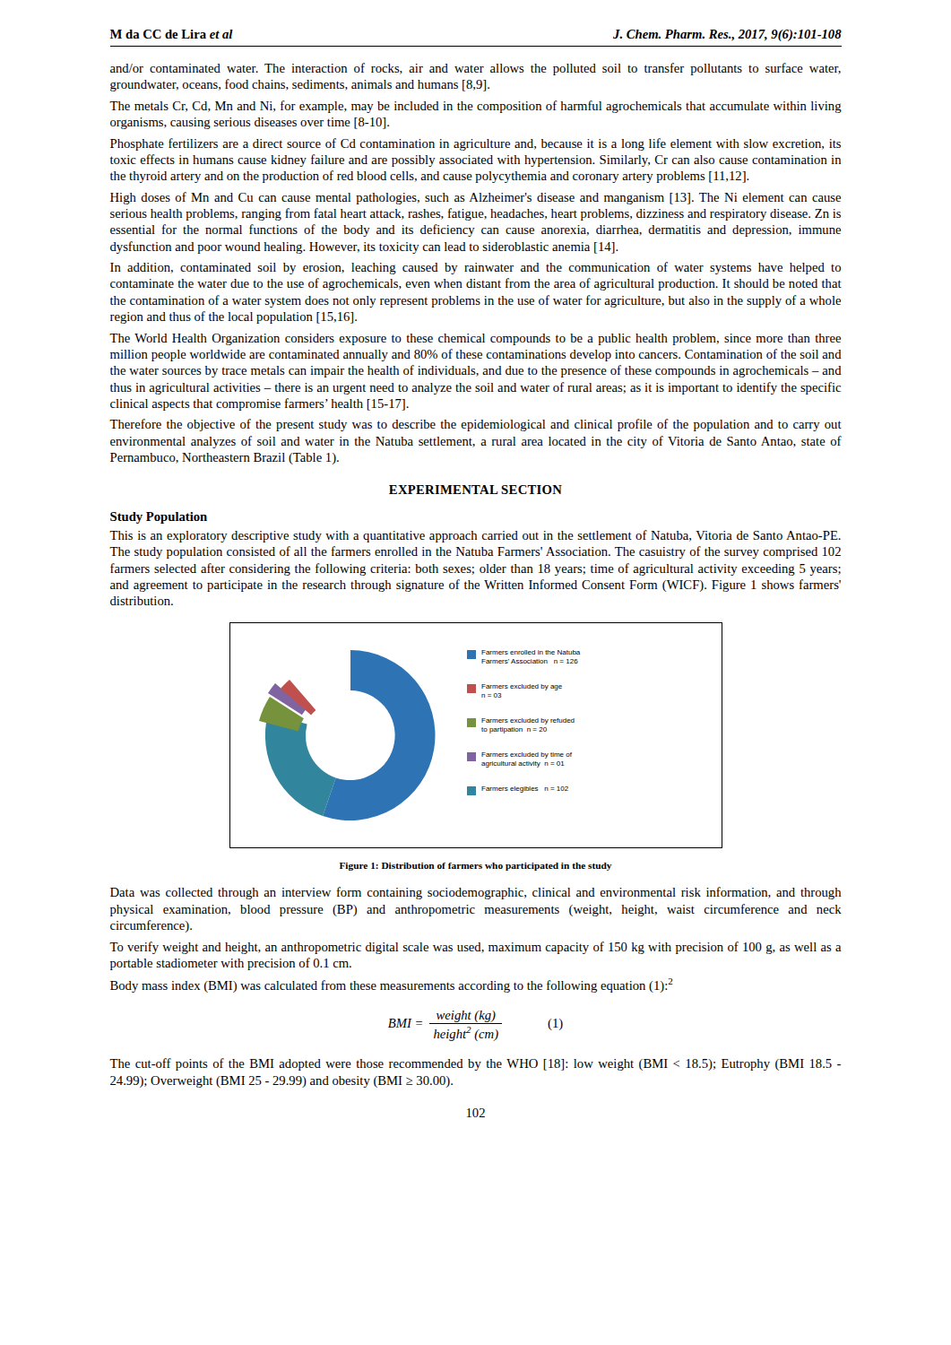M da CC de Lira et al
J. Chem. Pharm. Res., 2017, 9(6):101-108
and/or contaminated water. The interaction of rocks, air and water allows the polluted soil to transfer pollutants to surface water, groundwater, oceans, food chains, sediments, animals and humans [8,9].
The metals Cr, Cd, Mn and Ni, for example, may be included in the composition of harmful agrochemicals that accumulate within living organisms, causing serious diseases over time [8-10].
Phosphate fertilizers are a direct source of Cd contamination in agriculture and, because it is a long life element with slow excretion, its toxic effects in humans cause kidney failure and are possibly associated with hypertension. Similarly, Cr can also cause contamination in the thyroid artery and on the production of red blood cells, and cause polycythemia and coronary artery problems [11,12].
High doses of Mn and Cu can cause mental pathologies, such as Alzheimer's disease and manganism [13]. The Ni element can cause serious health problems, ranging from fatal heart attack, rashes, fatigue, headaches, heart problems, dizziness and respiratory disease. Zn is essential for the normal functions of the body and its deficiency can cause anorexia, diarrhea, dermatitis and depression, immune dysfunction and poor wound healing. However, its toxicity can lead to sideroblastic anemia [14].
In addition, contaminated soil by erosion, leaching caused by rainwater and the communication of water systems have helped to contaminate the water due to the use of agrochemicals, even when distant from the area of agricultural production. It should be noted that the contamination of a water system does not only represent problems in the use of water for agriculture, but also in the supply of a whole region and thus of the local population [15,16].
The World Health Organization considers exposure to these chemical compounds to be a public health problem, since more than three million people worldwide are contaminated annually and 80% of these contaminations develop into cancers. Contamination of the soil and the water sources by trace metals can impair the health of individuals, and due to the presence of these compounds in agrochemicals – and thus in agricultural activities – there is an urgent need to analyze the soil and water of rural areas; as it is important to identify the specific clinical aspects that compromise farmers’ health [15-17].
Therefore the objective of the present study was to describe the epidemiological and clinical profile of the population and to carry out environmental analyzes of soil and water in the Natuba settlement, a rural area located in the city of Vitoria de Santo Antao, state of Pernambuco, Northeastern Brazil (Table 1).
EXPERIMENTAL SECTION
Study Population
This is an exploratory descriptive study with a quantitative approach carried out in the settlement of Natuba, Vitoria de Santo Antao-PE. The study population consisted of all the farmers enrolled in the Natuba Farmers' Association. The casuistry of the survey comprised 102 farmers selected after considering the following criteria: both sexes; older than 18 years; time of agricultural activity exceeding 5 years; and agreement to participate in the research through signature of the Written Informed Consent Form (WICF). Figure 1 shows farmers' distribution.
Farmers enrolled in the Natuba Farmers' Association n = 126 Farmers excluded by age n = 03 Farmers excluded by refuded to partipation n = 20 Farmers excluded by time of agricultural activity n = 01 Farmers elegibles n = 102
Figure 1: Distribution of farmers who participated in the study
Data was collected through an interview form containing sociodemographic, clinical and environmental risk information, and through physical examination, blood pressure (BP) and anthropometric measurements (weight, height, waist circumference and neck circumference).
To verify weight and height, an anthropometric digital scale was used, maximum capacity of 150 kg with precision of 100 g, as well as a portable stadiometer with precision of 0.1 cm.
Body mass index (BMI) was calculated from these measurements according to the following equation (1):2
BMI = weight (kg) height2 (cm) (1)
The cut-off points of the BMI adopted were those recommended by the WHO [18]: low weight (BMI < 18.5); Eutrophy (BMI 18.5 - 24.99); Overweight (BMI 25 - 29.99) and obesity (BMI ≥ 30.00).
102